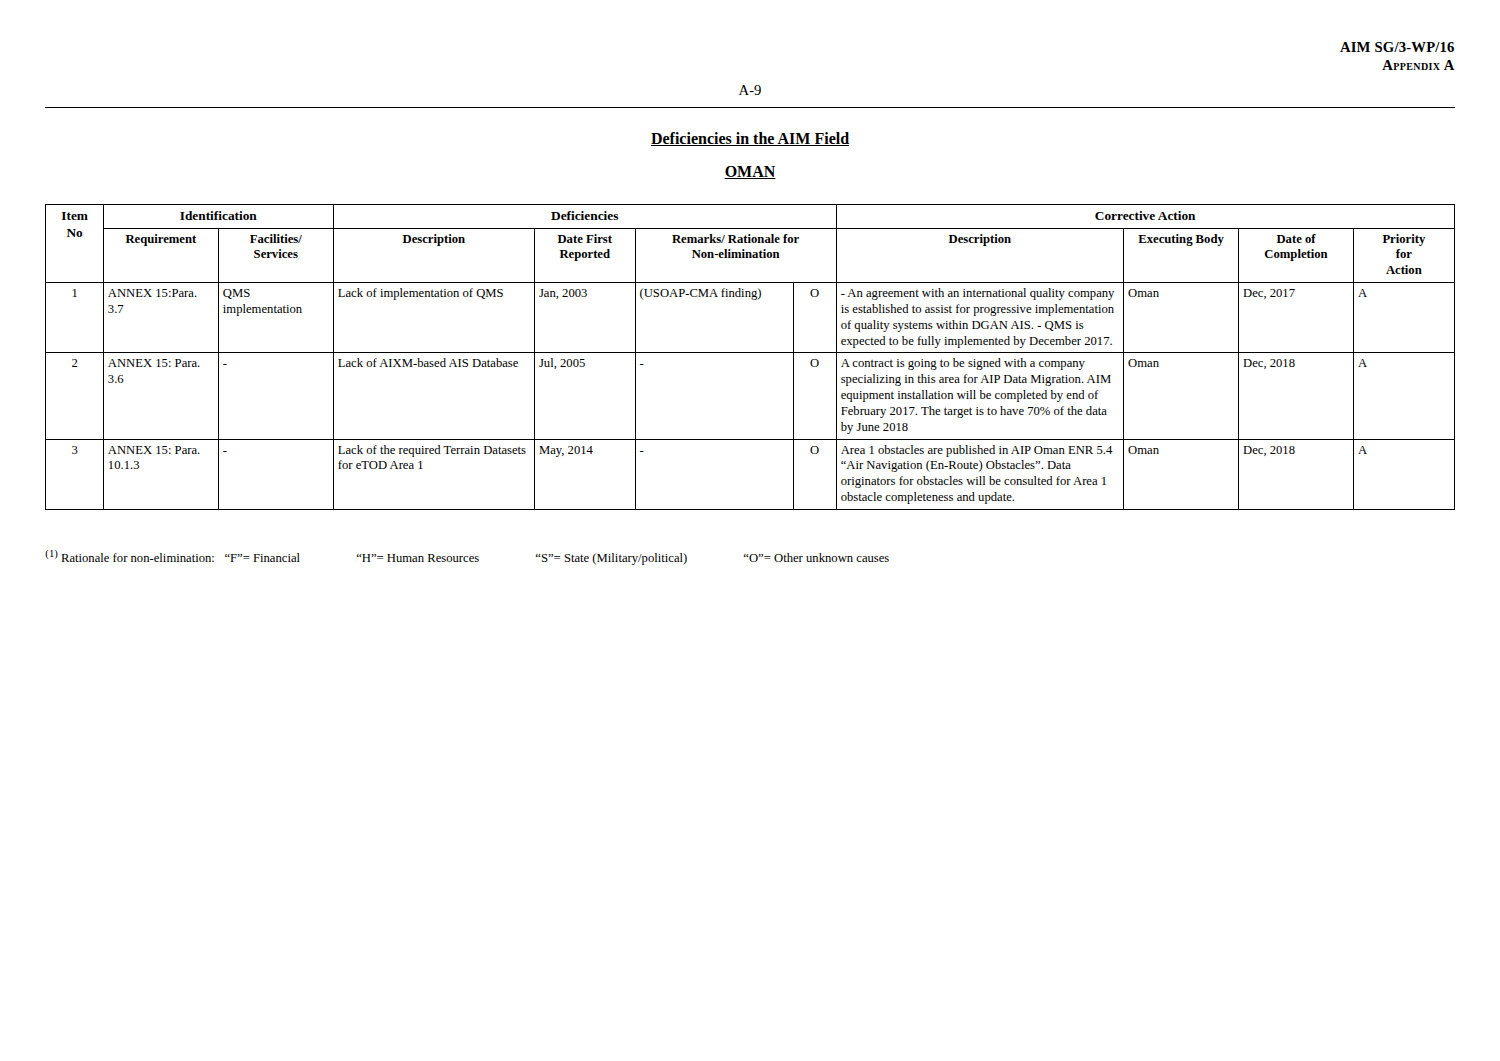AIM SG/3-WP/16
Appendix A
A-9
Deficiencies in the AIM Field
OMAN
| Item No | Identification | Deficiencies | Corrective Action |
| --- | --- | --- | --- |
| Requirement | Facilities/ Services | Description | Date First Reported | Remarks/ Rationale for Non-elimination | Description | Executing Body | Date of Completion | Priority for Action |
| 1 | ANNEX 15:Para. 3.7 | QMS implementation | Lack of implementation of QMS | Jan, 2003 | (USOAP-CMA finding) | O | - An agreement with an international quality company is established to assist for progressive implementation of quality systems within DGAN AIS. - QMS is expected to be fully implemented by December 2017. | Oman | Dec, 2017 | A |
| 2 | ANNEX 15: Para. 3.6 | - | Lack of AIXM-based AIS Database | Jul, 2005 | - | O | A contract is going to be signed with a company specializing in this area for AIP Data Migration. AIM equipment installation will be completed by end of February 2017. The target is to have 70% of the data by June 2018 | Oman | Dec, 2018 | A |
| 3 | ANNEX 15: Para. 10.1.3 | - | Lack of the required Terrain Datasets for eTOD Area 1 | May, 2014 | - | O | Area 1 obstacles are published in AIP Oman ENR 5.4 “Air Navigation (En-Route) Obstacles”. Data originators for obstacles will be consulted for Area 1 obstacle completeness and update. | Oman | Dec, 2018 | A |
(1) Rationale for non-elimination: “F”= Financial “H”= Human Resources “S”= State (Military/political) “O”= Other unknown causes